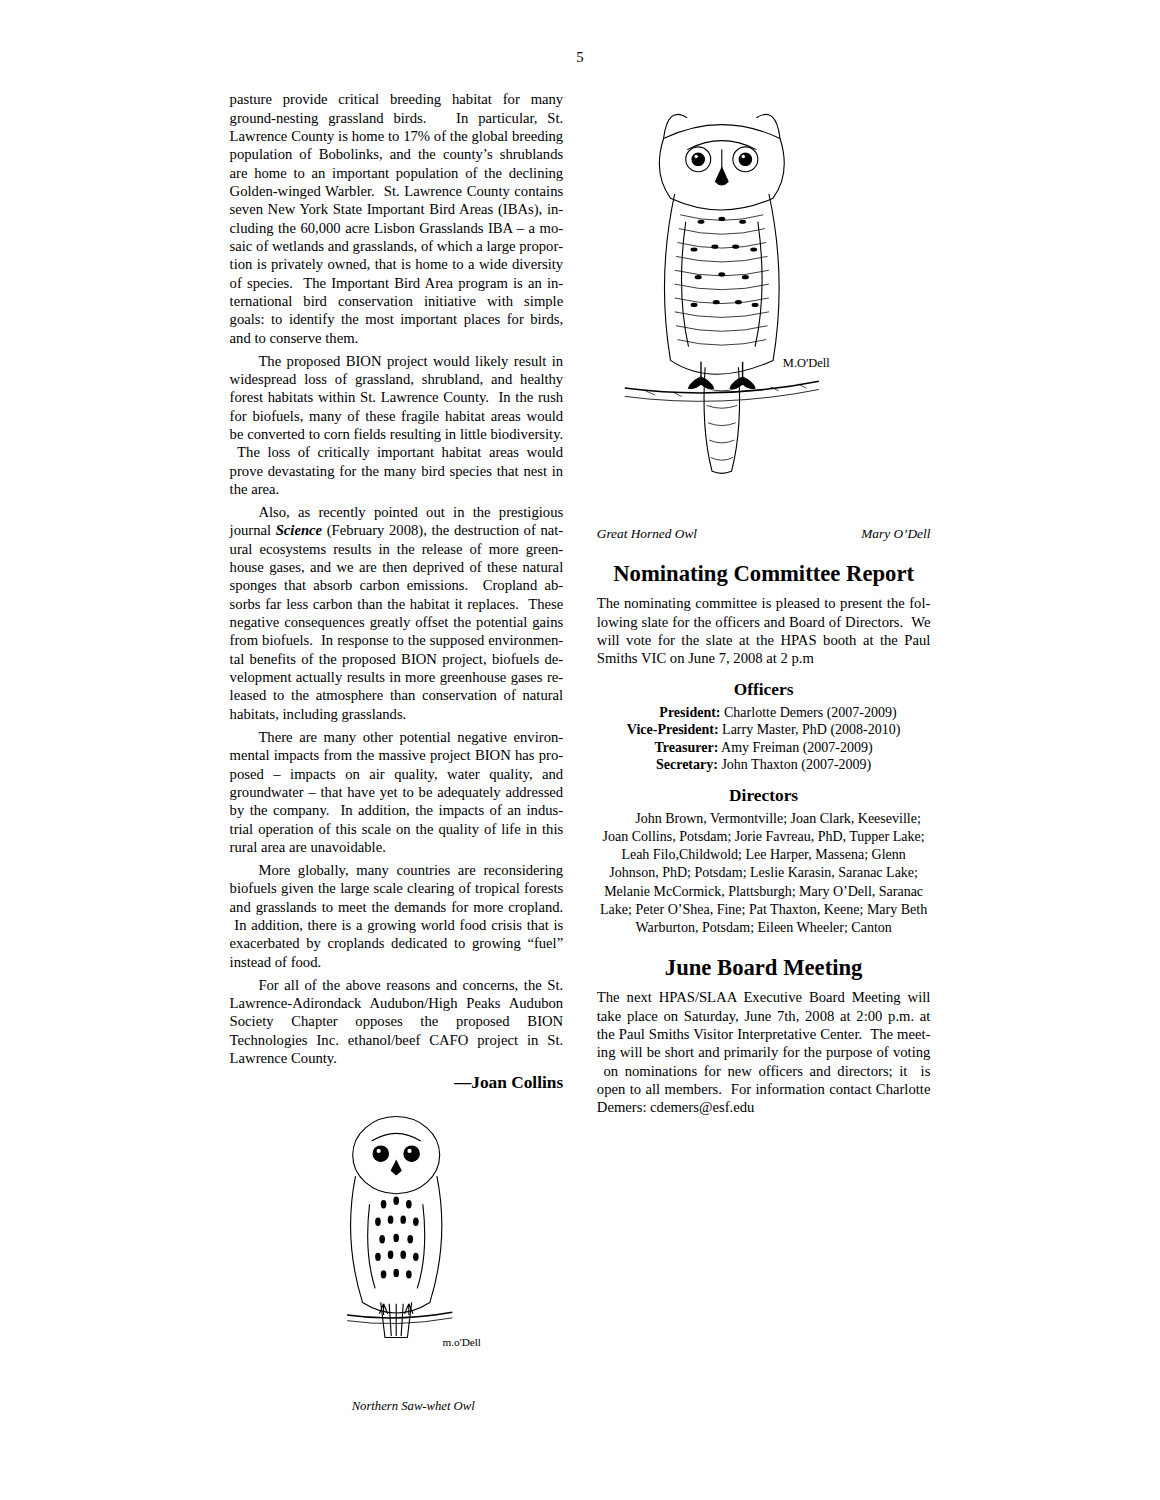5
pasture provide critical breeding habitat for many ground-nesting grassland birds. In particular, St. Lawrence County is home to 17% of the global breeding population of Bobolinks, and the county’s shrublands are home to an important population of the declining Golden-winged Warbler. St. Lawrence County contains seven New York State Important Bird Areas (IBAs), including the 60,000 acre Lisbon Grasslands IBA – a mosaic of wetlands and grasslands, of which a large proportion is privately owned, that is home to a wide diversity of species. The Important Bird Area program is an international bird conservation initiative with simple goals: to identify the most important places for birds, and to conserve them.
The proposed BION project would likely result in widespread loss of grassland, shrubland, and healthy forest habitats within St. Lawrence County. In the rush for biofuels, many of these fragile habitat areas would be converted to corn fields resulting in little biodiversity. The loss of critically important habitat areas would prove devastating for the many bird species that nest in the area.
Also, as recently pointed out in the prestigious journal Science (February 2008), the destruction of natural ecosystems results in the release of more greenhouse gases, and we are then deprived of these natural sponges that absorb carbon emissions. Cropland absorbs far less carbon than the habitat it replaces. These negative consequences greatly offset the potential gains from biofuels. In response to the supposed environmental benefits of the proposed BION project, biofuels development actually results in more greenhouse gases released to the atmosphere than conservation of natural habitats, including grasslands.
There are many other potential negative environmental impacts from the massive project BION has proposed – impacts on air quality, water quality, and groundwater – that have yet to be adequately addressed by the company. In addition, the impacts of an industrial operation of this scale on the quality of life in this rural area are unavoidable.
More globally, many countries are reconsidering biofuels given the large scale clearing of tropical forests and grasslands to meet the demands for more cropland. In addition, there is a growing world food crisis that is exacerbated by croplands dedicated to growing “fuel” instead of food.
For all of the above reasons and concerns, the St. Lawrence-Adirondack Audubon/High Peaks Audubon Society Chapter opposes the proposed BION Technologies Inc. ethanol/beef CAFO project in St. Lawrence County.
—Joan Collins
m.o'Dell
Northern Saw-whet Owl
M.O'Dell
Great Horned Owl Mary O’Dell
Nominating Committee Report
The nominating committee is pleased to present the following slate for the officers and Board of Directors. We will vote for the slate at the HPAS booth at the Paul Smiths VIC on June 7, 2008 at 2 p.m
Officers
President: Charlotte Demers (2007-2009)
Vice-President: Larry Master, PhD (2008-2010)
Treasurer: Amy Freiman (2007-2009)
Secretary: John Thaxton (2007-2009)
Directors
John Brown, Vermontville; Joan Clark, Keeseville; Joan Collins, Potsdam; Jorie Favreau, PhD, Tupper Lake; Leah Filo,Childwold; Lee Harper, Massena; Glenn Johnson, PhD; Potsdam; Leslie Karasin, Saranac Lake; Melanie McCormick, Plattsburgh; Mary O’Dell, Saranac Lake; Peter O’Shea, Fine; Pat Thaxton, Keene; Mary Beth Warburton, Potsdam; Eileen Wheeler; Canton
June Board Meeting
The next HPAS/SLAA Executive Board Meeting will take place on Saturday, June 7th, 2008 at 2:00 p.m. at the Paul Smiths Visitor Interpretative Center. The meeting will be short and primarily for the purpose of voting on nominations for new officers and directors; it is open to all members. For information contact Charlotte Demers: cdemers@esf.edu